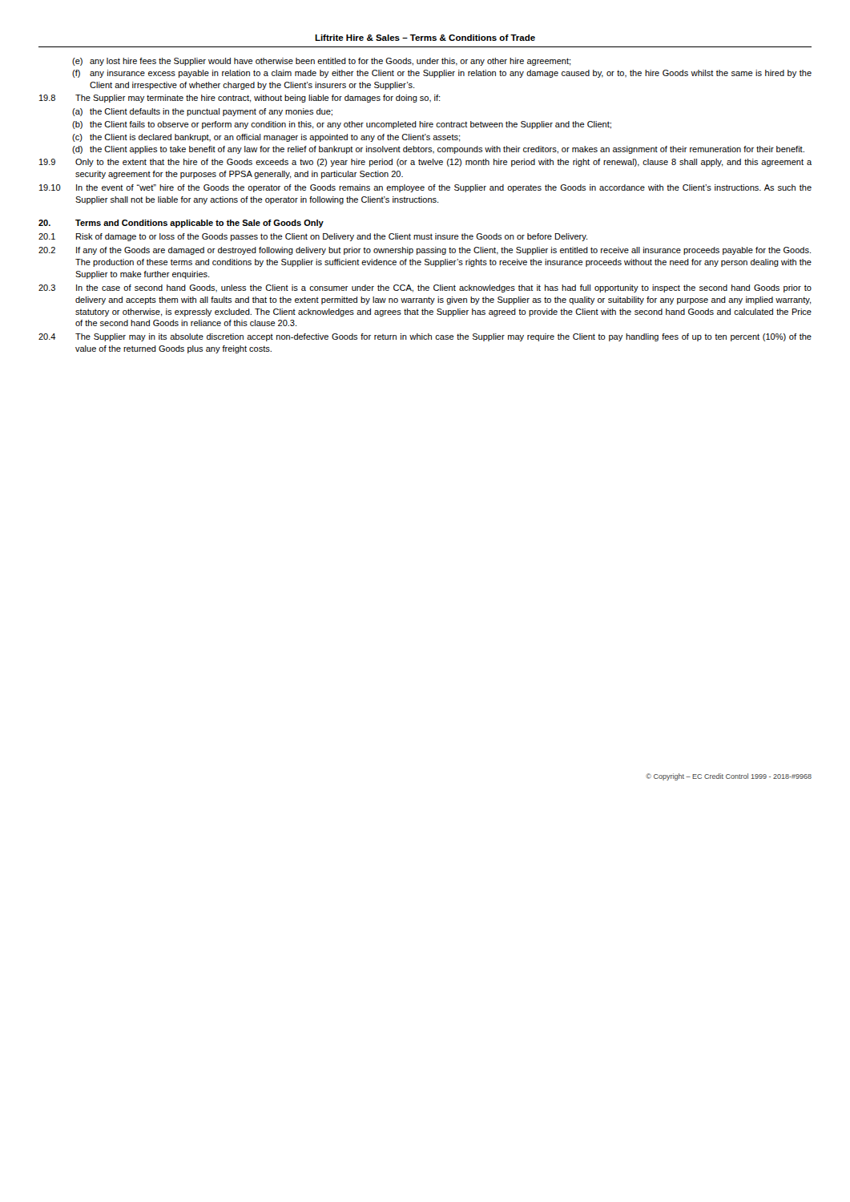Liftrite Hire & Sales – Terms & Conditions of Trade
(e)
any lost hire fees the Supplier would have otherwise been entitled to for the Goods, under this, or any other hire agreement;
(f)
any insurance excess payable in relation to a claim made by either the Client or the Supplier in relation to any damage caused by, or to, the hire Goods whilst the same is hired by the Client and irrespective of whether charged by the Client’s insurers or the Supplier’s.
19.8
The Supplier may terminate the hire contract, without being liable for damages for doing so, if:
(a)
the Client defaults in the punctual payment of any monies due;
(b)
the Client fails to observe or perform any condition in this, or any other uncompleted hire contract between the Supplier and the Client;
(c)
the Client is declared bankrupt, or an official manager is appointed to any of the Client’s assets;
(d)
the Client applies to take benefit of any law for the relief of bankrupt or insolvent debtors, compounds with their creditors, or makes an assignment of their remuneration for their benefit.
19.9
Only to the extent that the hire of the Goods exceeds a two (2) year hire period (or a twelve (12) month hire period with the right of renewal), clause 8 shall apply, and this agreement a security agreement for the purposes of PPSA generally, and in particular Section 20.
19.10
In the event of “wet” hire of the Goods the operator of the Goods remains an employee of the Supplier and operates the Goods in accordance with the Client’s instructions. As such the Supplier shall not be liable for any actions of the operator in following the Client’s instructions.
20. Terms and Conditions applicable to the Sale of Goods Only
20.1
Risk of damage to or loss of the Goods passes to the Client on Delivery and the Client must insure the Goods on or before Delivery.
20.2
If any of the Goods are damaged or destroyed following delivery but prior to ownership passing to the Client, the Supplier is entitled to receive all insurance proceeds payable for the Goods. The production of these terms and conditions by the Supplier is sufficient evidence of the Supplier’s rights to receive the insurance proceeds without the need for any person dealing with the Supplier to make further enquiries.
20.3
In the case of second hand Goods, unless the Client is a consumer under the CCA, the Client acknowledges that it has had full opportunity to inspect the second hand Goods prior to delivery and accepts them with all faults and that to the extent permitted by law no warranty is given by the Supplier as to the quality or suitability for any purpose and any implied warranty, statutory or otherwise, is expressly excluded. The Client acknowledges and agrees that the Supplier has agreed to provide the Client with the second hand Goods and calculated the Price of the second hand Goods in reliance of this clause 20.3.
20.4
The Supplier may in its absolute discretion accept non-defective Goods for return in which case the Supplier may require the Client to pay handling fees of up to ten percent (10%) of the value of the returned Goods plus any freight costs.
© Copyright – EC Credit Control 1999 - 2018-#9968